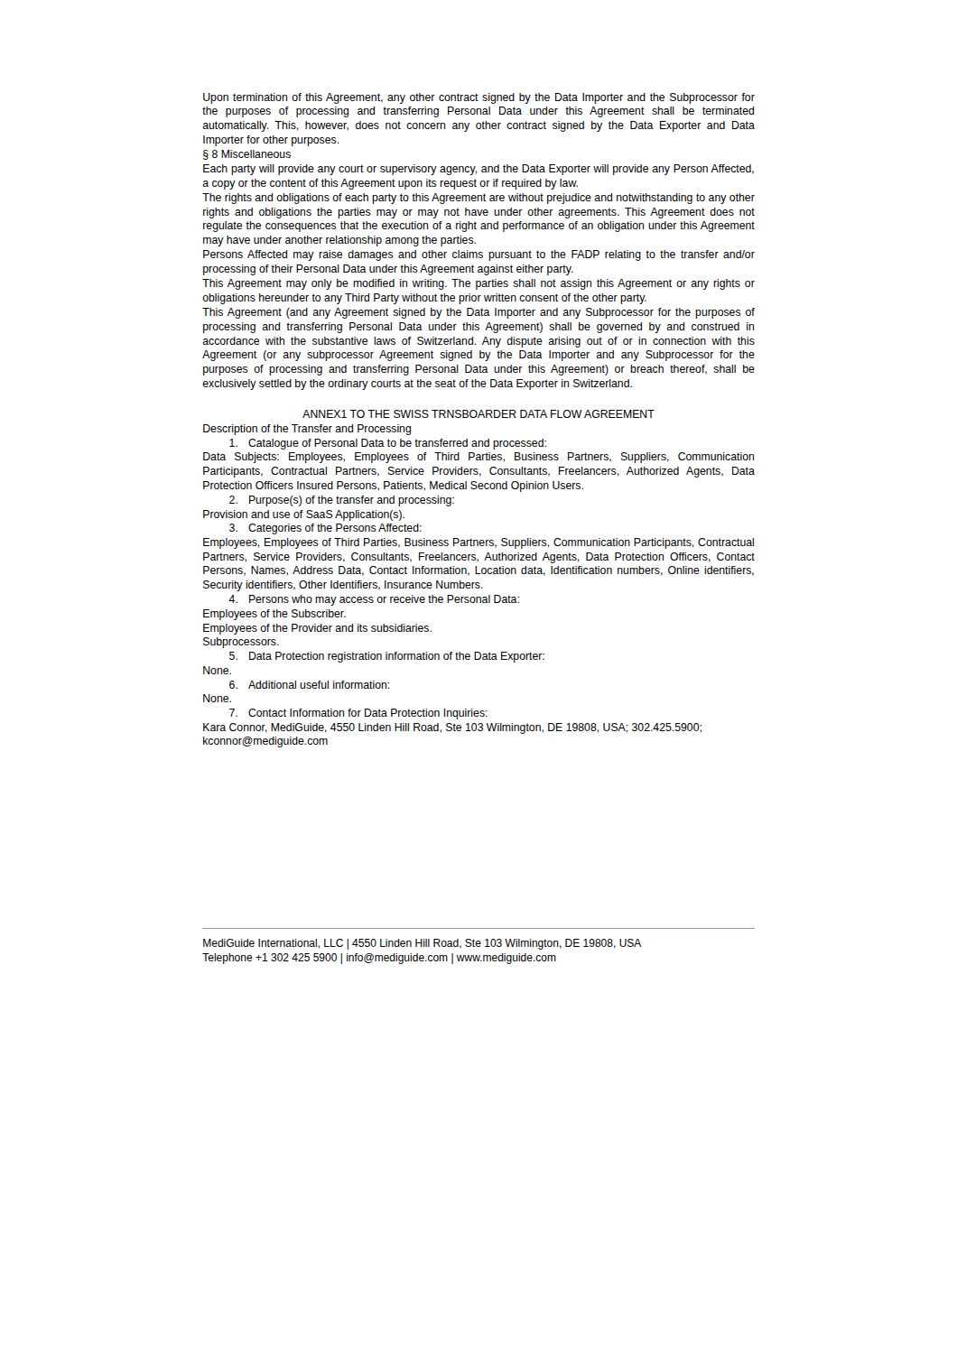Upon termination of this Agreement, any other contract signed by the Data Importer and the Subprocessor for the purposes of processing and transferring Personal Data under this Agreement shall be terminated automatically. This, however, does not concern any other contract signed by the Data Exporter and Data Importer for other purposes.
§ 8 Miscellaneous
Each party will provide any court or supervisory agency, and the Data Exporter will provide any Person Affected, a copy or the content of this Agreement upon its request or if required by law.
The rights and obligations of each party to this Agreement are without prejudice and notwithstanding to any other rights and obligations the parties may or may not have under other agreements. This Agreement does not regulate the consequences that the execution of a right and performance of an obligation under this Agreement may have under another relationship among the parties.
Persons Affected may raise damages and other claims pursuant to the FADP relating to the transfer and/or processing of their Personal Data under this Agreement against either party.
This Agreement may only be modified in writing. The parties shall not assign this Agreement or any rights or obligations hereunder to any Third Party without the prior written consent of the other party.
This Agreement (and any Agreement signed by the Data Importer and any Subprocessor for the purposes of processing and transferring Personal Data under this Agreement) shall be governed by and construed in accordance with the substantive laws of Switzerland. Any dispute arising out of or in connection with this Agreement (or any subprocessor Agreement signed by the Data Importer and any Subprocessor for the purposes of processing and transferring Personal Data under this Agreement) or breach thereof, shall be exclusively settled by the ordinary courts at the seat of the Data Exporter in Switzerland.
ANNEX1 TO THE SWISS TRNSBOARDER DATA FLOW AGREEMENT
Description of the Transfer and Processing
1. Catalogue of Personal Data to be transferred and processed:
Data Subjects: Employees, Employees of Third Parties, Business Partners, Suppliers, Communication Participants, Contractual Partners, Service Providers, Consultants, Freelancers, Authorized Agents, Data Protection Officers Insured Persons, Patients, Medical Second Opinion Users.
2. Purpose(s) of the transfer and processing:
Provision and use of SaaS Application(s).
3. Categories of the Persons Affected:
Employees, Employees of Third Parties, Business Partners, Suppliers, Communication Participants, Contractual Partners, Service Providers, Consultants, Freelancers, Authorized Agents, Data Protection Officers, Contact Persons, Names, Address Data, Contact Information, Location data, Identification numbers, Online identifiers, Security identifiers, Other Identifiers, Insurance Numbers.
4. Persons who may access or receive the Personal Data:
Employees of the Subscriber.
Employees of the Provider and its subsidiaries.
Subprocessors.
5. Data Protection registration information of the Data Exporter:
None.
6. Additional useful information:
None.
7. Contact Information for Data Protection Inquiries:
Kara Connor, MediGuide, 4550 Linden Hill Road, Ste 103 Wilmington, DE 19808, USA; 302.425.5900; kconnor@mediguide.com
MediGuide International, LLC | 4550 Linden Hill Road, Ste 103 Wilmington, DE 19808, USA
Telephone +1 302 425 5900 | info@mediguide.com | www.mediguide.com